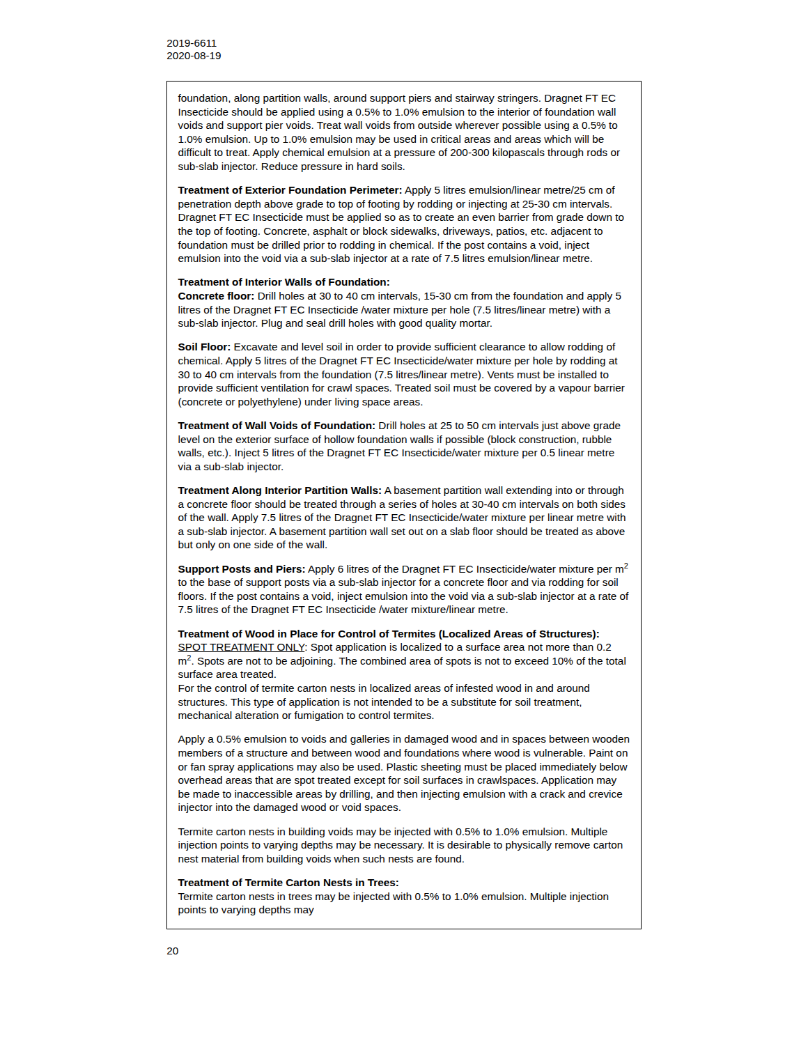2019-6611
2020-08-19
foundation, along partition walls, around support piers and stairway stringers. Dragnet FT EC Insecticide should be applied using a 0.5% to 1.0% emulsion to the interior of foundation wall voids and support pier voids. Treat wall voids from outside wherever possible using a 0.5% to 1.0% emulsion. Up to 1.0% emulsion may be used in critical areas and areas which will be difficult to treat. Apply chemical emulsion at a pressure of 200-300 kilopascals through rods or sub-slab injector. Reduce pressure in hard soils.
Treatment of Exterior Foundation Perimeter: Apply 5 litres emulsion/linear metre/25 cm of penetration depth above grade to top of footing by rodding or injecting at 25-30 cm intervals. Dragnet FT EC Insecticide must be applied so as to create an even barrier from grade down to the top of footing. Concrete, asphalt or block sidewalks, driveways, patios, etc. adjacent to foundation must be drilled prior to rodding in chemical. If the post contains a void, inject emulsion into the void via a sub-slab injector at a rate of 7.5 litres emulsion/linear metre.
Treatment of Interior Walls of Foundation:
Concrete floor: Drill holes at 30 to 40 cm intervals, 15-30 cm from the foundation and apply 5 litres of the Dragnet FT EC Insecticide /water mixture per hole (7.5 litres/linear metre) with a sub-slab injector. Plug and seal drill holes with good quality mortar.
Soil Floor: Excavate and level soil in order to provide sufficient clearance to allow rodding of chemical. Apply 5 litres of the Dragnet FT EC Insecticide/water mixture per hole by rodding at 30 to 40 cm intervals from the foundation (7.5 litres/linear metre). Vents must be installed to provide sufficient ventilation for crawl spaces. Treated soil must be covered by a vapour barrier (concrete or polyethylene) under living space areas.
Treatment of Wall Voids of Foundation: Drill holes at 25 to 50 cm intervals just above grade level on the exterior surface of hollow foundation walls if possible (block construction, rubble walls, etc.). Inject 5 litres of the Dragnet FT EC Insecticide/water mixture per 0.5 linear metre via a sub-slab injector.
Treatment Along Interior Partition Walls: A basement partition wall extending into or through a concrete floor should be treated through a series of holes at 30-40 cm intervals on both sides of the wall. Apply 7.5 litres of the Dragnet FT EC Insecticide/water mixture per linear metre with a sub-slab injector. A basement partition wall set out on a slab floor should be treated as above but only on one side of the wall.
Support Posts and Piers: Apply 6 litres of the Dragnet FT EC Insecticide/water mixture per m2 to the base of support posts via a sub-slab injector for a concrete floor and via rodding for soil floors. If the post contains a void, inject emulsion into the void via a sub-slab injector at a rate of 7.5 litres of the Dragnet FT EC Insecticide /water mixture/linear metre.
Treatment of Wood in Place for Control of Termites (Localized Areas of Structures):
SPOT TREATMENT ONLY: Spot application is localized to a surface area not more than 0.2 m2. Spots are not to be adjoining. The combined area of spots is not to exceed 10% of the total surface area treated.
For the control of termite carton nests in localized areas of infested wood in and around structures. This type of application is not intended to be a substitute for soil treatment, mechanical alteration or fumigation to control termites.
Apply a 0.5% emulsion to voids and galleries in damaged wood and in spaces between wooden members of a structure and between wood and foundations where wood is vulnerable. Paint on or fan spray applications may also be used. Plastic sheeting must be placed immediately below overhead areas that are spot treated except for soil surfaces in crawlspaces. Application may be made to inaccessible areas by drilling, and then injecting emulsion with a crack and crevice injector into the damaged wood or void spaces.
Termite carton nests in building voids may be injected with 0.5% to 1.0% emulsion. Multiple injection points to varying depths may be necessary. It is desirable to physically remove carton nest material from building voids when such nests are found.
Treatment of Termite Carton Nests in Trees:
Termite carton nests in trees may be injected with 0.5% to 1.0% emulsion. Multiple injection points to varying depths may
20